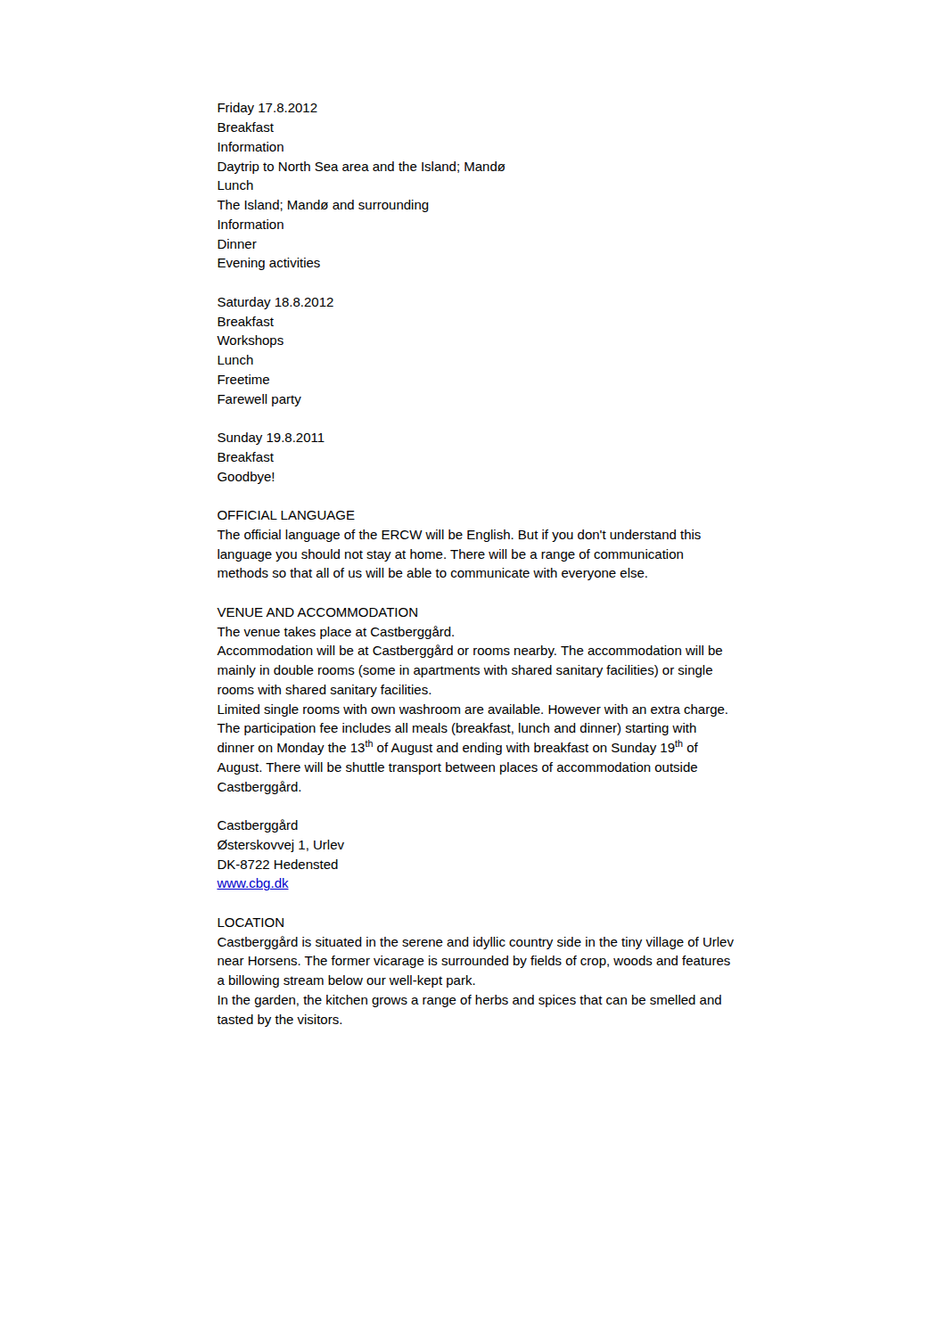Friday 17.8.2012
Breakfast
Information
Daytrip to North Sea area and the Island; Mandø
Lunch
The Island; Mandø and surrounding
Information
Dinner
Evening activities
Saturday 18.8.2012
Breakfast
Workshops
Lunch
Freetime
Farewell party
Sunday 19.8.2011
Breakfast
Goodbye!
OFFICIAL LANGUAGE
The official language of the ERCW will be English. But if you don't understand this language you should not stay at home. There will be a range of communication methods so that all of us will be able to communicate with everyone else.
VENUE AND ACCOMMODATION
The venue takes place at Castberggård.
Accommodation will be at Castberggård or rooms nearby. The accommodation will be mainly in double rooms (some in apartments with shared sanitary facilities) or single rooms with shared sanitary facilities.
Limited single rooms with own washroom are available. However with an extra charge.
The participation fee includes all meals (breakfast, lunch and dinner) starting with dinner on Monday the 13th of August and ending with breakfast on Sunday 19th of August. There will be shuttle transport between places of accommodation outside Castberggård.
Castberggård
Østerskovvej 1, Urlev
DK-8722 Hedensted
www.cbg.dk
LOCATION
Castberggård is situated in the serene and idyllic country side in the tiny village of Urlev near Horsens. The former vicarage is surrounded by fields of crop, woods and features a billowing stream below our well-kept park.
In the garden, the kitchen grows a range of herbs and spices that can be smelled and tasted by the visitors.